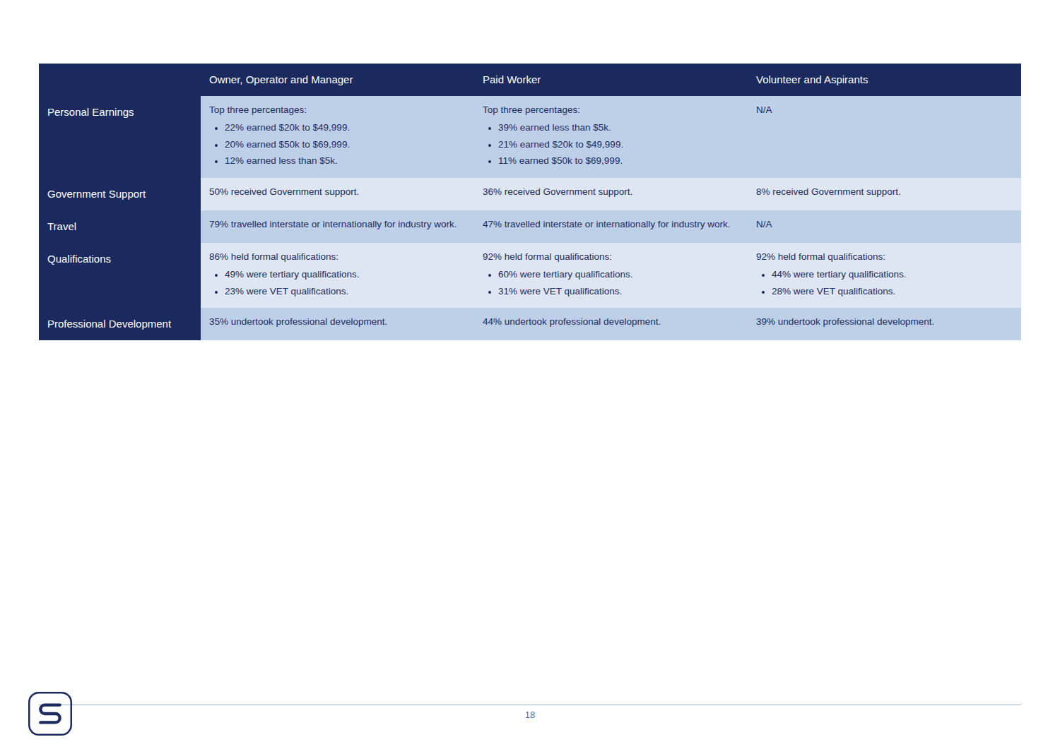| | Owner, Operator and Manager | Paid Worker | Volunteer and Aspirants |
| --- | --- | --- | --- |
| Personal Earnings | Top three percentages: 22% earned $20k to $49,999. 20% earned $50k to $69,999. 12% earned less than $5k. | Top three percentages: 39% earned less than $5k. 21% earned $20k to $49,999. 11% earned $50k to $69,999. | N/A |
| Government Support | 50% received Government support. | 36% received Government support. | 8% received Government support. |
| Travel | 79% travelled interstate or internationally for industry work. | 47% travelled interstate or internationally for industry work. | N/A |
| Qualifications | 86% held formal qualifications: 49% were tertiary qualifications. 23% were VET qualifications. | 92% held formal qualifications: 60% were tertiary qualifications. 31% were VET qualifications. | 92% held formal qualifications: 44% were tertiary qualifications. 28% were VET qualifications. |
| Professional Development | 35% undertook professional development. | 44% undertook professional development. | 39% undertook professional development. |
18